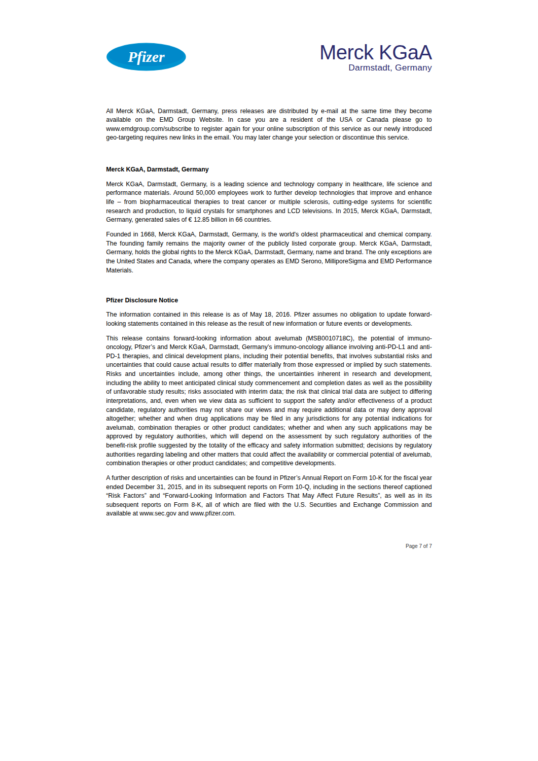Pfizer
Merck KGaA
Darmstadt, Germany
All Merck KGaA, Darmstadt, Germany, press releases are distributed by e-mail at the same time they become available on the EMD Group Website. In case you are a resident of the USA or Canada please go to www.emdgroup.com/subscribe to register again for your online subscription of this service as our newly introduced geo-targeting requires new links in the email. You may later change your selection or discontinue this service.
Merck KGaA, Darmstadt, Germany
Merck KGaA, Darmstadt, Germany, is a leading science and technology company in healthcare, life science and performance materials. Around 50,000 employees work to further develop technologies that improve and enhance life – from biopharmaceutical therapies to treat cancer or multiple sclerosis, cutting-edge systems for scientific research and production, to liquid crystals for smartphones and LCD televisions. In 2015, Merck KGaA, Darmstadt, Germany, generated sales of € 12.85 billion in 66 countries.
Founded in 1668, Merck KGaA, Darmstadt, Germany, is the world's oldest pharmaceutical and chemical company. The founding family remains the majority owner of the publicly listed corporate group. Merck KGaA, Darmstadt, Germany, holds the global rights to the Merck KGaA, Darmstadt, Germany, name and brand. The only exceptions are the United States and Canada, where the company operates as EMD Serono, MilliporeSigma and EMD Performance Materials.
Pfizer Disclosure Notice
The information contained in this release is as of May 18, 2016. Pfizer assumes no obligation to update forward-looking statements contained in this release as the result of new information or future events or developments.
This release contains forward-looking information about avelumab (MSB0010718C), the potential of immuno-oncology, Pfizer’s and Merck KGaA, Darmstadt, Germany’s immuno-oncology alliance involving anti-PD-L1 and anti-PD-1 therapies, and clinical development plans, including their potential benefits, that involves substantial risks and uncertainties that could cause actual results to differ materially from those expressed or implied by such statements. Risks and uncertainties include, among other things, the uncertainties inherent in research and development, including the ability to meet anticipated clinical study commencement and completion dates as well as the possibility of unfavorable study results; risks associated with interim data; the risk that clinical trial data are subject to differing interpretations, and, even when we view data as sufficient to support the safety and/or effectiveness of a product candidate, regulatory authorities may not share our views and may require additional data or may deny approval altogether; whether and when drug applications may be filed in any jurisdictions for any potential indications for avelumab, combination therapies or other product candidates; whether and when any such applications may be approved by regulatory authorities, which will depend on the assessment by such regulatory authorities of the benefit-risk profile suggested by the totality of the efficacy and safety information submitted; decisions by regulatory authorities regarding labeling and other matters that could affect the availability or commercial potential of avelumab, combination therapies or other product candidates; and competitive developments.
A further description of risks and uncertainties can be found in Pfizer’s Annual Report on Form 10-K for the fiscal year ended December 31, 2015, and in its subsequent reports on Form 10-Q, including in the sections thereof captioned “Risk Factors” and “Forward-Looking Information and Factors That May Affect Future Results”, as well as in its subsequent reports on Form 8-K, all of which are filed with the U.S. Securities and Exchange Commission and available at www.sec.gov and www.pfizer.com.
Page 7 of 7